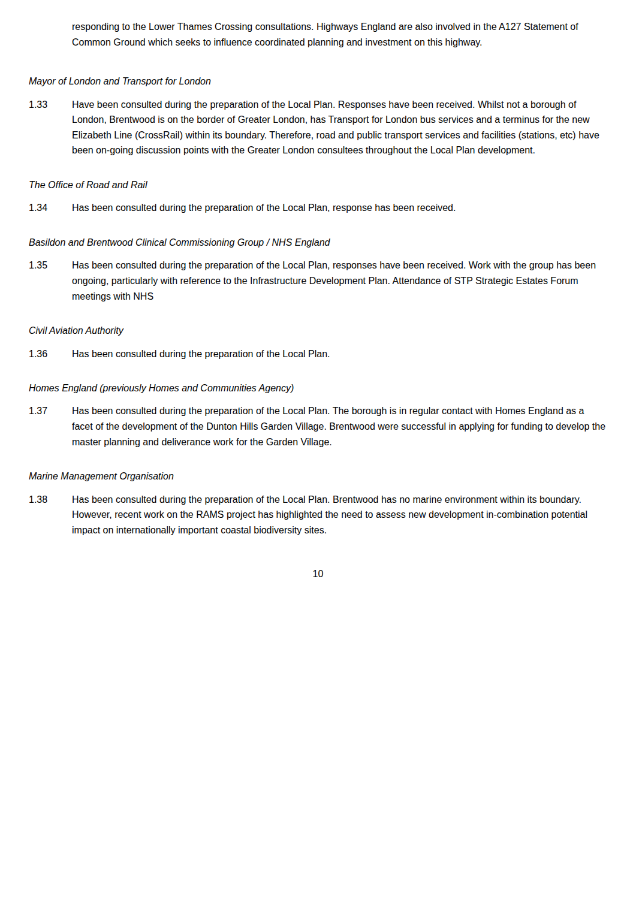responding to the Lower Thames Crossing consultations. Highways England are also involved in the A127 Statement of Common Ground which seeks to influence coordinated planning and investment on this highway.
Mayor of London and Transport for London
1.33
Have been consulted during the preparation of the Local Plan. Responses have been received. Whilst not a borough of London, Brentwood is on the border of Greater London, has Transport for London bus services and a terminus for the new Elizabeth Line (CrossRail) within its boundary. Therefore, road and public transport services and facilities (stations, etc) have been on-going discussion points with the Greater London consultees throughout the Local Plan development.
The Office of Road and Rail
1.34
Has been consulted during the preparation of the Local Plan, response has been received.
Basildon and Brentwood Clinical Commissioning Group / NHS England
1.35
Has been consulted during the preparation of the Local Plan, responses have been received. Work with the group has been ongoing, particularly with reference to the Infrastructure Development Plan. Attendance of STP Strategic Estates Forum meetings with NHS
Civil Aviation Authority
1.36
Has been consulted during the preparation of the Local Plan.
Homes England (previously Homes and Communities Agency)
1.37
Has been consulted during the preparation of the Local Plan. The borough is in regular contact with Homes England as a facet of the development of the Dunton Hills Garden Village. Brentwood were successful in applying for funding to develop the master planning and deliverance work for the Garden Village.
Marine Management Organisation
1.38
Has been consulted during the preparation of the Local Plan. Brentwood has no marine environment within its boundary. However, recent work on the RAMS project has highlighted the need to assess new development in-combination potential impact on internationally important coastal biodiversity sites.
10